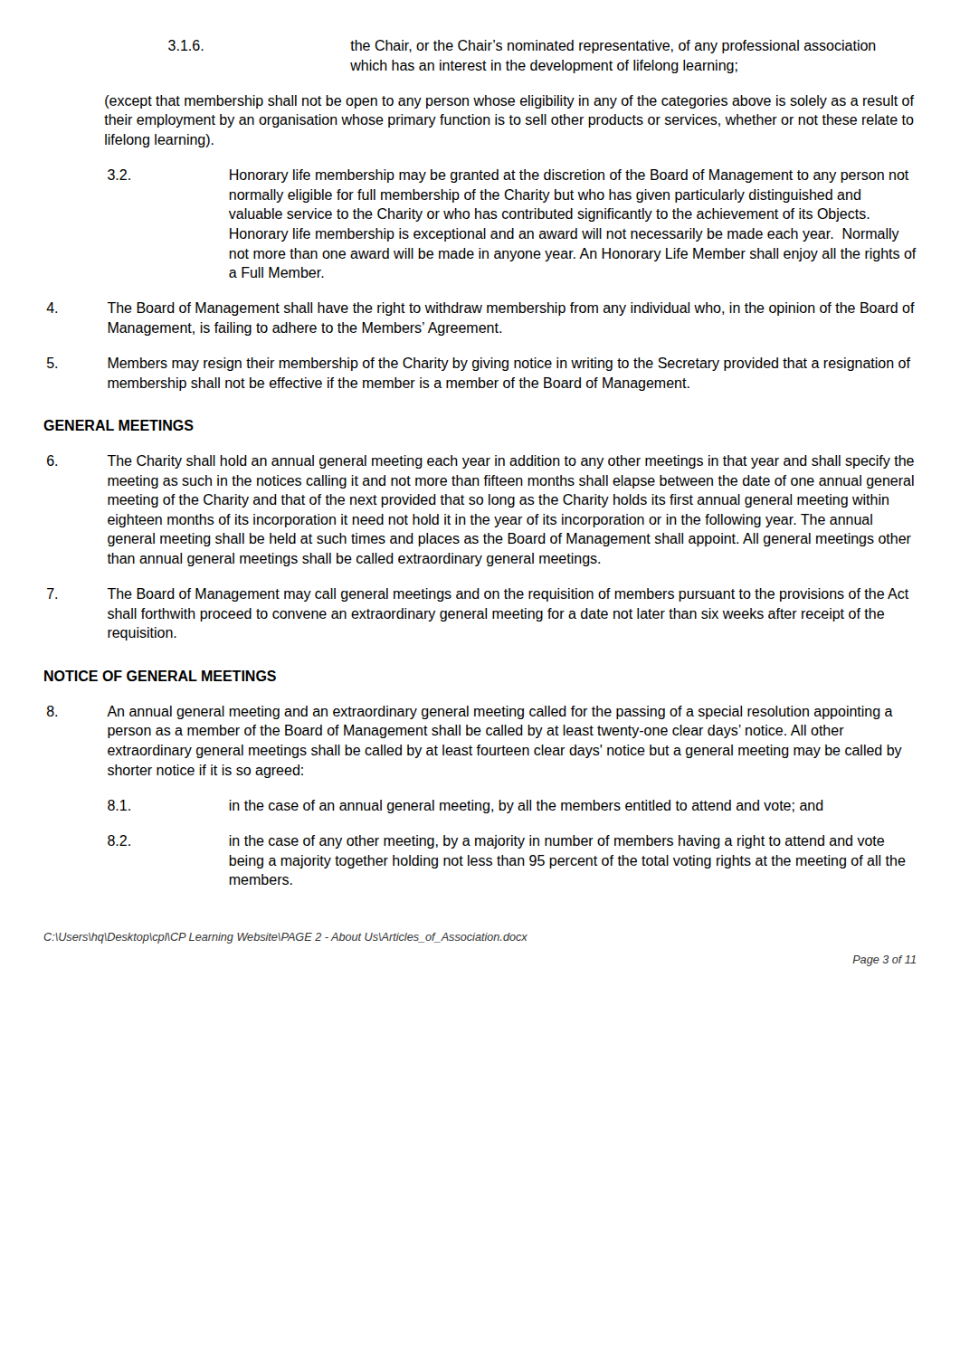3.1.6.
the Chair, or the Chair’s nominated representative, of any professional association which has an interest in the development of lifelong learning;
(except that membership shall not be open to any person whose eligibility in any of the categories above is solely as a result of their employment by an organisation whose primary function is to sell other products or services, whether or not these relate to lifelong learning).
3.2.
Honorary life membership may be granted at the discretion of the Board of Management to any person not normally eligible for full membership of the Charity but who has given particularly distinguished and valuable service to the Charity or who has contributed significantly to the achievement of its Objects. Honorary life membership is exceptional and an award will not necessarily be made each year. Normally not more than one award will be made in anyone year. An Honorary Life Member shall enjoy all the rights of a Full Member.
4.
The Board of Management shall have the right to withdraw membership from any individual who, in the opinion of the Board of Management, is failing to adhere to the Members’ Agreement.
5.
Members may resign their membership of the Charity by giving notice in writing to the Secretary provided that a resignation of membership shall not be effective if the member is a member of the Board of Management.
GENERAL MEETINGS
6.
The Charity shall hold an annual general meeting each year in addition to any other meetings in that year and shall specify the meeting as such in the notices calling it and not more than fifteen months shall elapse between the date of one annual general meeting of the Charity and that of the next provided that so long as the Charity holds its first annual general meeting within eighteen months of its incorporation it need not hold it in the year of its incorporation or in the following year. The annual general meeting shall be held at such times and places as the Board of Management shall appoint. All general meetings other than annual general meetings shall be called extraordinary general meetings.
7.
The Board of Management may call general meetings and on the requisition of members pursuant to the provisions of the Act shall forthwith proceed to convene an extraordinary general meeting for a date not later than six weeks after receipt of the requisition.
NOTICE OF GENERAL MEETINGS
8.
An annual general meeting and an extraordinary general meeting called for the passing of a special resolution appointing a person as a member of the Board of Management shall be called by at least twenty-one clear days’ notice. All other extraordinary general meetings shall be called by at least fourteen clear days' notice but a general meeting may be called by shorter notice if it is so agreed:
8.1.
in the case of an annual general meeting, by all the members entitled to attend and vote; and
8.2.
in the case of any other meeting, by a majority in number of members having a right to attend and vote being a majority together holding not less than 95 percent of the total voting rights at the meeting of all the members.
C:\Users\hq\Desktop\cpl\CP Learning Website\PAGE 2 - About Us\Articles_of_Association.docx
Page 3 of 11